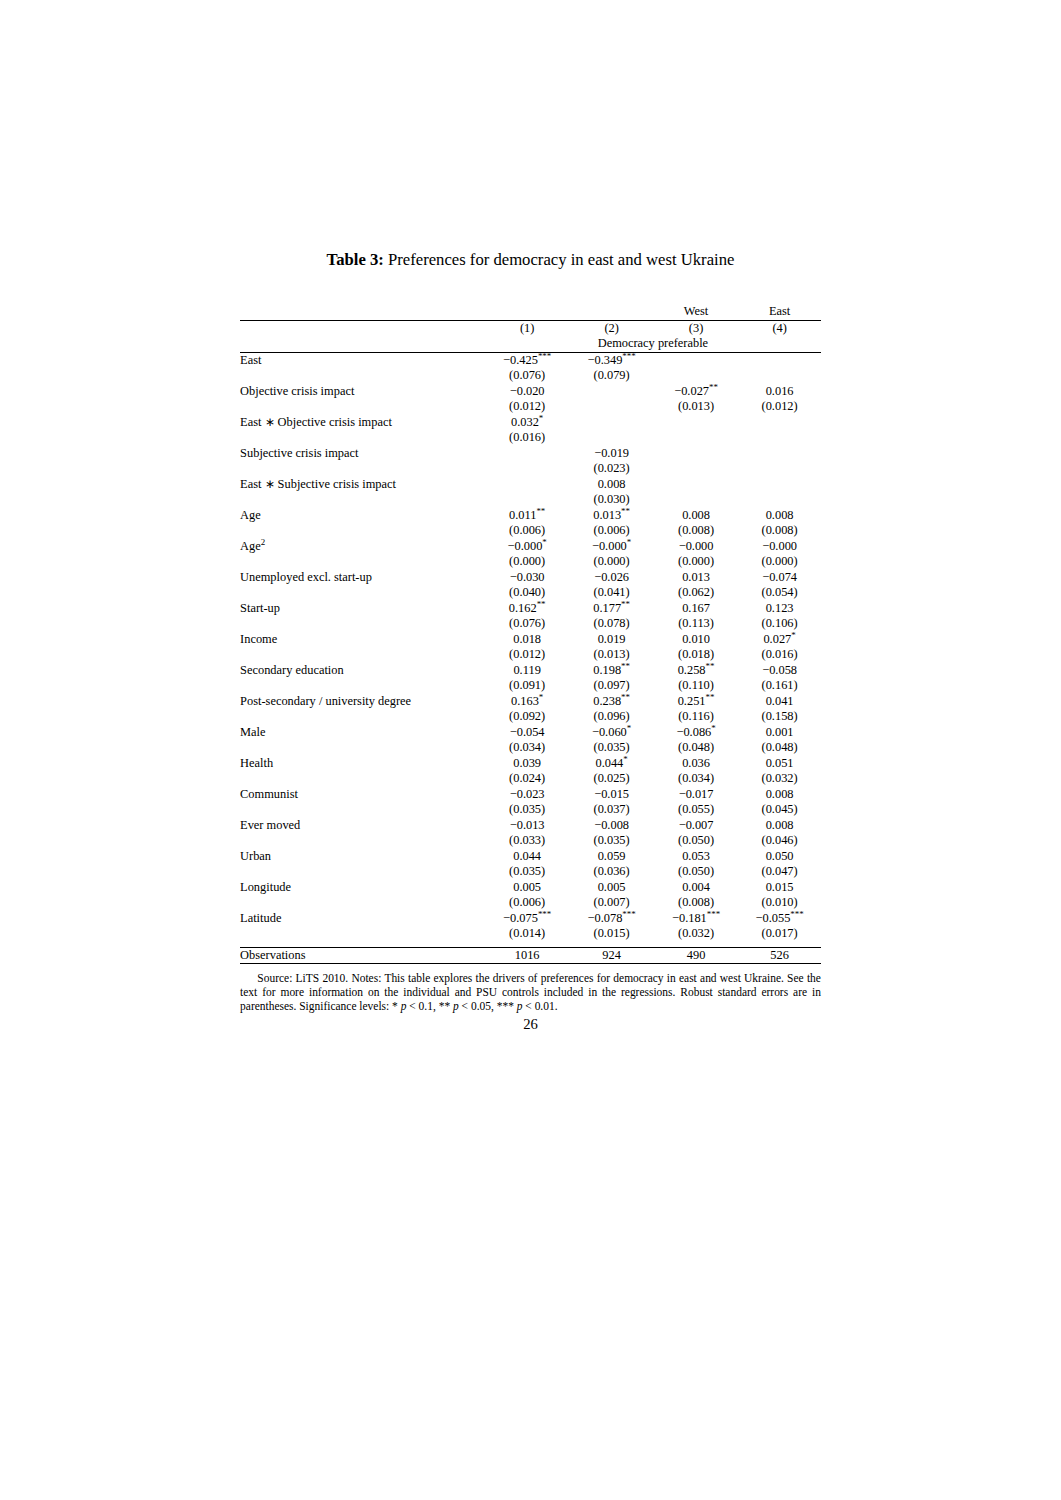Table 3: Preferences for democracy in east and west Ukraine
| | | | West | East |
| | (1) | (2) | (3) | (4) |
| | Democracy preferable |
| East | −0.425 *** | −0.349 *** | | |
| | (0.076) | (0.079) | | |
| Objective crisis impact | −0.020 | | −0.027 ** | 0.016 |
| | (0.012) | | (0.013) | (0.012) |
| East ∗ Objective crisis impact | 0.032 * | | | |
| | (0.016) | | | |
| Subjective crisis impact | | −0.019 | | |
| | | (0.023) | | |
| East ∗ Subjective crisis impact | | 0.008 | | |
| | | (0.030) | | |
| Age | 0.011 ** | 0.013 ** | 0.008 | 0.008 |
| | (0.006) | (0.006) | (0.008) | (0.008) |
| Age 2 | −0.000 * | −0.000 * | −0.000 | −0.000 |
| | (0.000) | (0.000) | (0.000) | (0.000) |
| Unemployed excl. start-up | −0.030 | −0.026 | 0.013 | −0.074 |
| | (0.040) | (0.041) | (0.062) | (0.054) |
| Start-up | 0.162 ** | 0.177 ** | 0.167 | 0.123 |
| | (0.076) | (0.078) | (0.113) | (0.106) |
| Income | 0.018 | 0.019 | 0.010 | 0.027 * |
| | (0.012) | (0.013) | (0.018) | (0.016) |
| Secondary education | 0.119 | 0.198 ** | 0.258 ** | −0.058 |
| | (0.091) | (0.097) | (0.110) | (0.161) |
| Post-secondary / university degree | 0.163 * | 0.238 ** | 0.251 ** | 0.041 |
| | (0.092) | (0.096) | (0.116) | (0.158) |
| Male | −0.054 | −0.060 * | −0.086 * | 0.001 |
| | (0.034) | (0.035) | (0.048) | (0.048) |
| Health | 0.039 | 0.044 * | 0.036 | 0.051 |
| | (0.024) | (0.025) | (0.034) | (0.032) |
| Communist | −0.023 | −0.015 | −0.017 | 0.008 |
| | (0.035) | (0.037) | (0.055) | (0.045) |
| Ever moved | −0.013 | −0.008 | −0.007 | 0.008 |
| | (0.033) | (0.035) | (0.050) | (0.046) |
| Urban | 0.044 | 0.059 | 0.053 | 0.050 |
| | (0.035) | (0.036) | (0.050) | (0.047) |
| Longitude | 0.005 | 0.005 | 0.004 | 0.015 |
| | (0.006) | (0.007) | (0.008) | (0.010) |
| Latitude | −0.075 *** | −0.078 *** | −0.181 *** | −0.055 *** |
| | (0.014) | (0.015) | (0.032) | (0.017) |
| Observations | 1016 | 924 | 490 | 526 |
Source: LiTS 2010. Notes: This table explores the drivers of preferences for democracy in east and west Ukraine. See the text for more information on the individual and PSU controls included in the regressions. Robust standard errors are in parentheses. Significance levels: * p < 0.1, ** p < 0.05, *** p < 0.01.
26